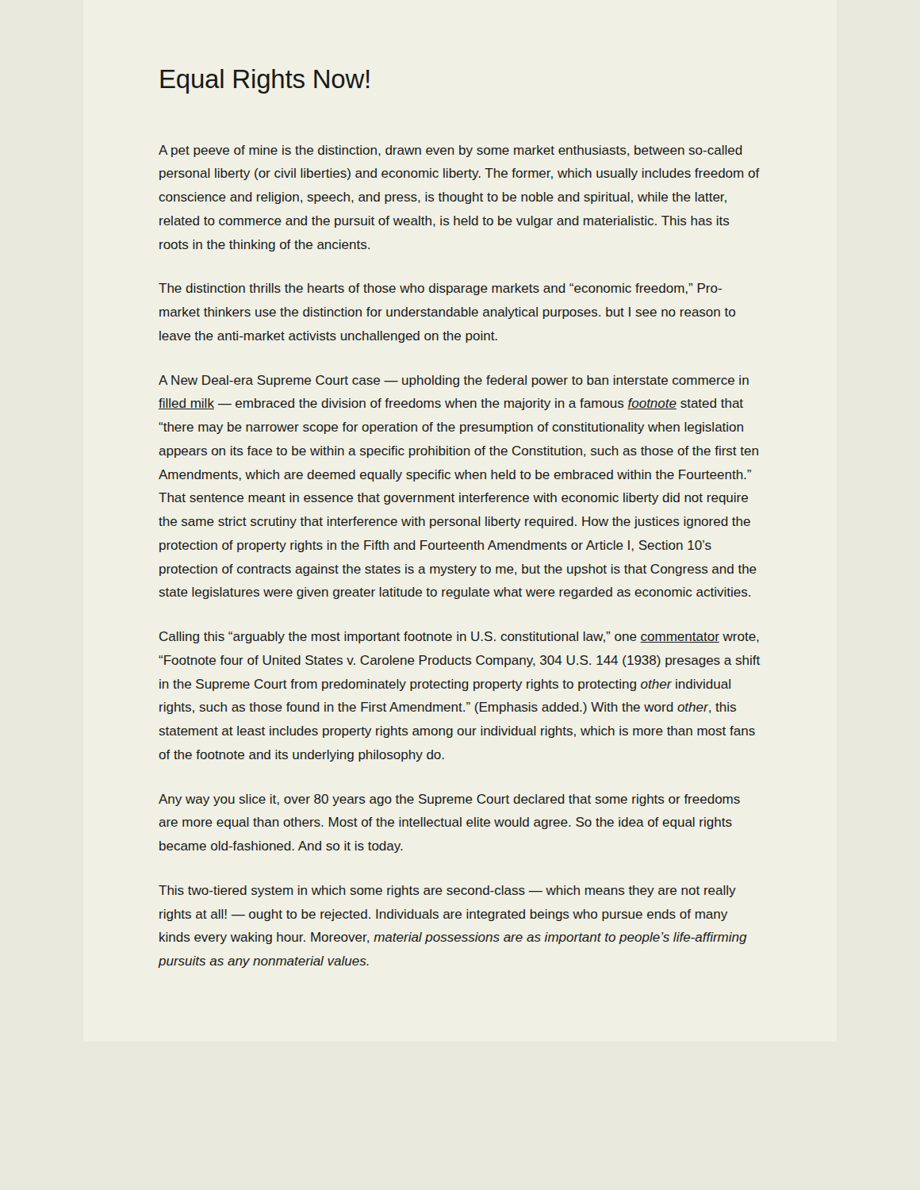Equal Rights Now!
A pet peeve of mine is the distinction, drawn even by some market enthusiasts, between so-called personal liberty (or civil liberties) and economic liberty. The former, which usually includes freedom of conscience and religion, speech, and press, is thought to be noble and spiritual, while the latter, related to commerce and the pursuit of wealth, is held to be vulgar and materialistic. This has its roots in the thinking of the ancients.
The distinction thrills the hearts of those who disparage markets and “economic freedom,” Pro-market thinkers use the distinction for understandable analytical purposes. but I see no reason to leave the anti-market activists unchallenged on the point.
A New Deal-era Supreme Court case — upholding the federal power to ban interstate commerce in filled milk — embraced the division of freedoms when the majority in a famous footnote stated that “there may be narrower scope for operation of the presumption of constitutionality when legislation appears on its face to be within a specific prohibition of the Constitution, such as those of the first ten Amendments, which are deemed equally specific when held to be embraced within the Fourteenth.” That sentence meant in essence that government interference with economic liberty did not require the same strict scrutiny that interference with personal liberty required. How the justices ignored the protection of property rights in the Fifth and Fourteenth Amendments or Article I, Section 10’s protection of contracts against the states is a mystery to me, but the upshot is that Congress and the state legislatures were given greater latitude to regulate what were regarded as economic activities.
Calling this “arguably the most important footnote in U.S. constitutional law,” one commentator wrote, “Footnote four of United States v. Carolene Products Company, 304 U.S. 144 (1938) presages a shift in the Supreme Court from predominately protecting property rights to protecting other individual rights, such as those found in the First Amendment.” (Emphasis added.) With the word other, this statement at least includes property rights among our individual rights, which is more than most fans of the footnote and its underlying philosophy do.
Any way you slice it, over 80 years ago the Supreme Court declared that some rights or freedoms are more equal than others. Most of the intellectual elite would agree. So the idea of equal rights became old-fashioned. And so it is today.
This two-tiered system in which some rights are second-class — which means they are not really rights at all! — ought to be rejected. Individuals are integrated beings who pursue ends of many kinds every waking hour. Moreover, material possessions are as important to people’s life-affirming pursuits as any nonmaterial values.